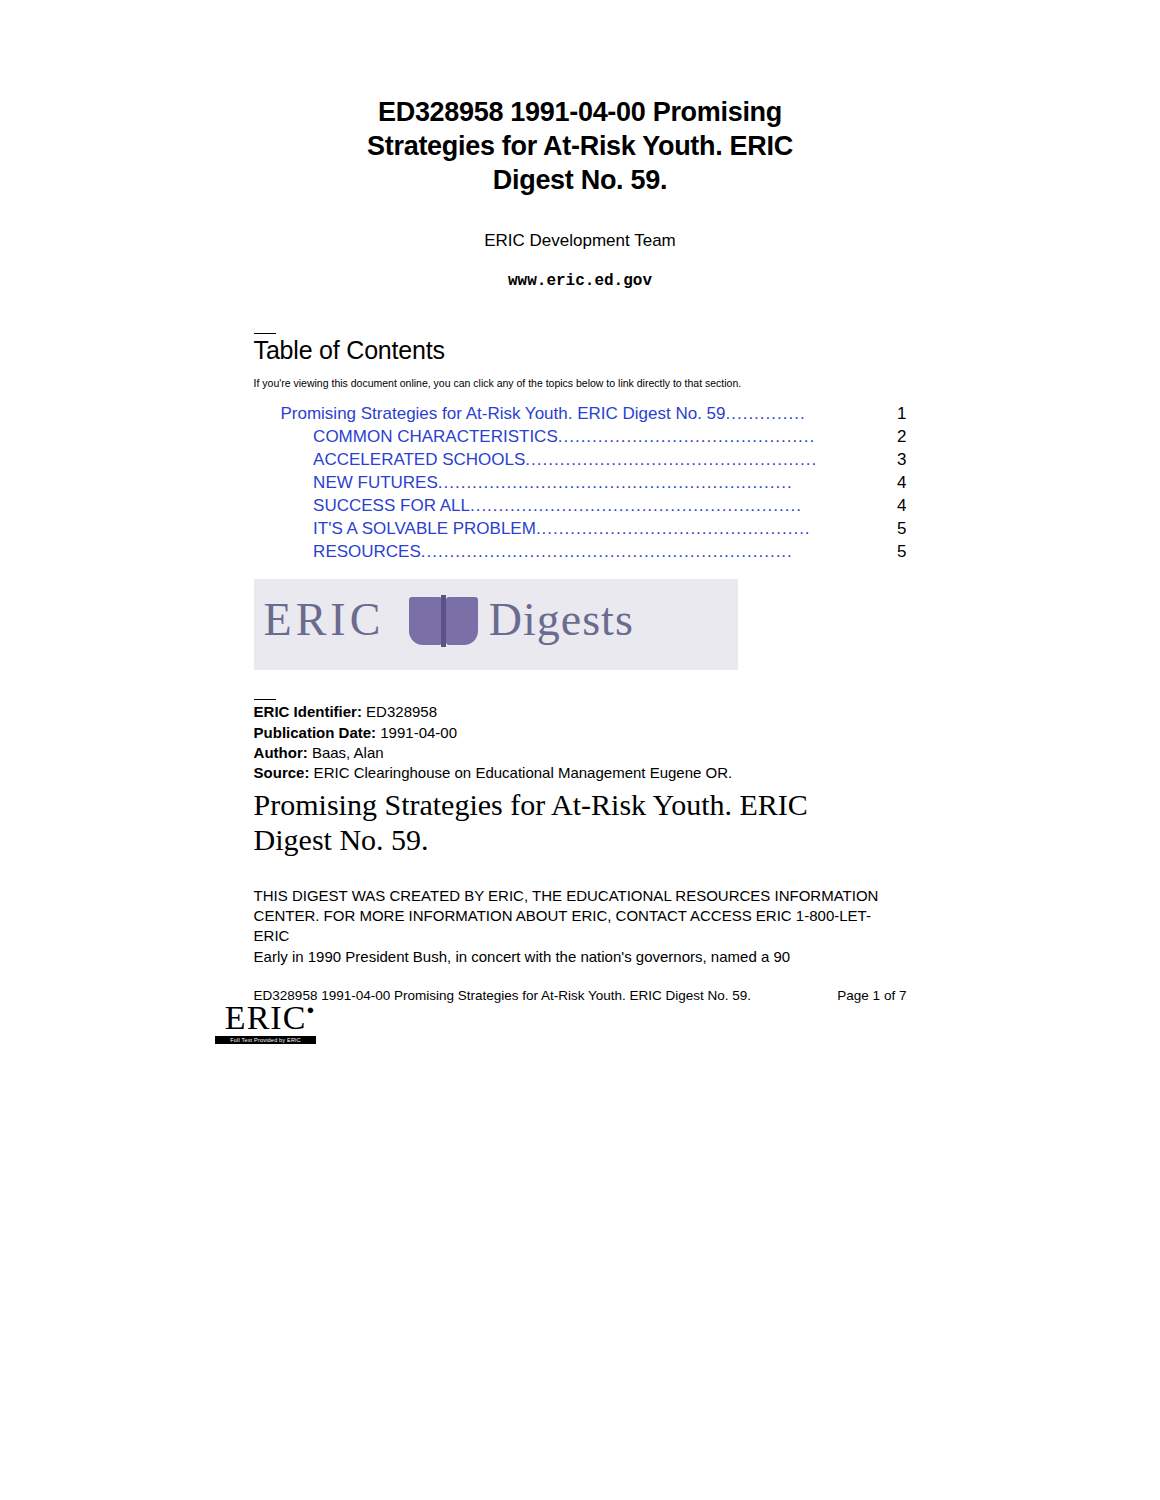ED328958 1991-04-00 Promising
Strategies for At-Risk Youth. ERIC
Digest No. 59.
ERIC Development Team
www.eric.ed.gov
Table of Contents
If you're viewing this document online, you can click any of the topics below to link directly to that section.
Promising Strategies for At-Risk Youth. ERIC Digest No. 591..............
COMMON CHARACTERISTICS 2.............................................
ACCELERATED SCHOOLS 3...................................................
NEW FUTURES 4..............................................................
SUCCESS FOR ALL 4..........................................................
IT'S A SOLVABLE PROBLEM 5................................................
RESOURCES 5.................................................................
ERIC
Digests
ERIC Identifier: ED328958
Publication Date: 1991-04-00
Author: Baas, Alan
Source: ERIC Clearinghouse on Educational Management Eugene OR.
Promising Strategies for At-Risk Youth. ERIC
Digest No. 59.
THIS DIGEST WAS CREATED BY ERIC, THE EDUCATIONAL RESOURCES INFORMATION CENTER. FOR MORE INFORMATION ABOUT ERIC, CONTACT ACCESS ERIC 1-800-LET-ERIC
Early in 1990 President Bush, in concert with the nation's governors, named a 90
ED328958 1991-04-00 Promising Strategies for At-Risk Youth. ERIC Digest No. 59. Page 1 of 7
ERIC●
Full Text Provided by ERIC